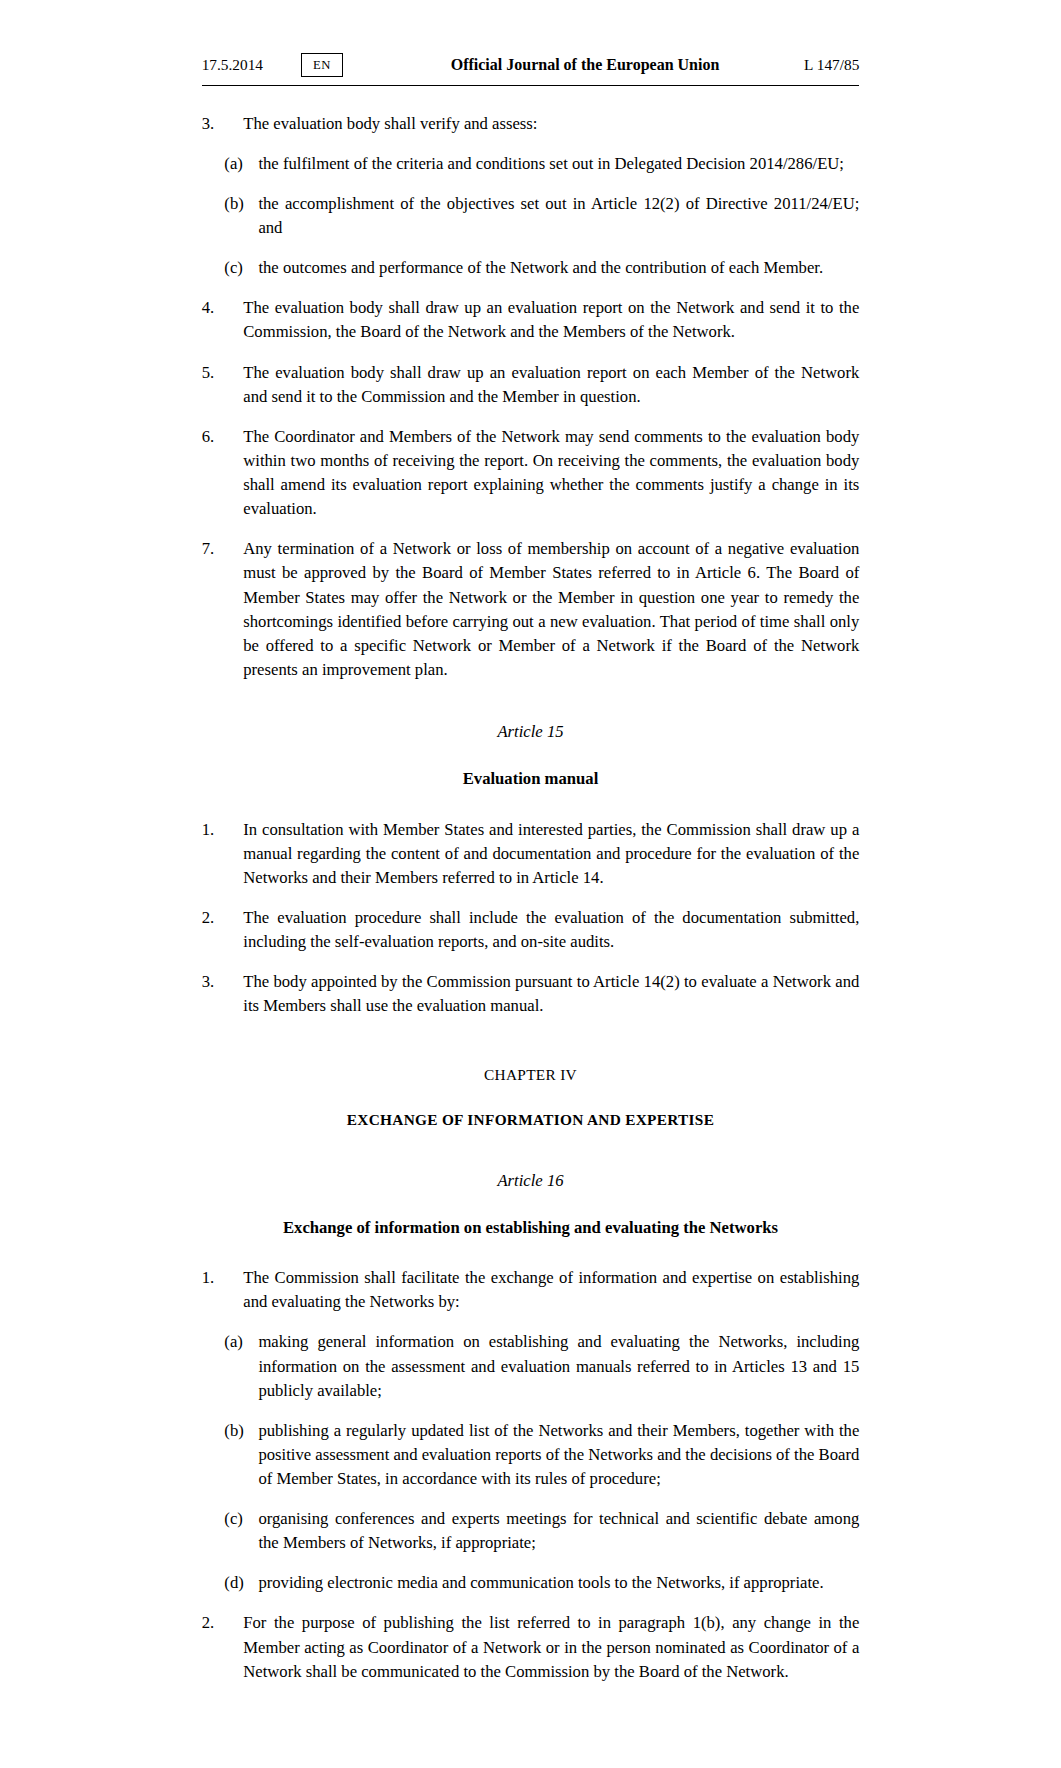17.5.2014
EN
Official Journal of the European Union
L 147/85
3.
The evaluation body shall verify and assess:
(a)
the fulfilment of the criteria and conditions set out in Delegated Decision 2014/286/EU;
(b)
the accomplishment of the objectives set out in Article 12(2) of Directive 2011/24/EU; and
(c)
the outcomes and performance of the Network and the contribution of each Member.
4.
The evaluation body shall draw up an evaluation report on the Network and send it to the Commission, the Board of the Network and the Members of the Network.
5.
The evaluation body shall draw up an evaluation report on each Member of the Network and send it to the Commission and the Member in question.
6.
The Coordinator and Members of the Network may send comments to the evaluation body within two months of receiving the report. On receiving the comments, the evaluation body shall amend its evaluation report explaining whether the comments justify a change in its evaluation.
7.
Any termination of a Network or loss of membership on account of a negative evaluation must be approved by the Board of Member States referred to in Article 6. The Board of Member States may offer the Network or the Member in question one year to remedy the shortcomings identified before carrying out a new evaluation. That period of time shall only be offered to a specific Network or Member of a Network if the Board of the Network presents an improvement plan.
Article 15
Evaluation manual
1.
In consultation with Member States and interested parties, the Commission shall draw up a manual regarding the content of and documentation and procedure for the evaluation of the Networks and their Members referred to in Article 14.
2.
The evaluation procedure shall include the evaluation of the documentation submitted, including the self-evaluation reports, and on-site audits.
3.
The body appointed by the Commission pursuant to Article 14(2) to evaluate a Network and its Members shall use the evaluation manual.
CHAPTER IV
EXCHANGE OF INFORMATION AND EXPERTISE
Article 16
Exchange of information on establishing and evaluating the Networks
1.
The Commission shall facilitate the exchange of information and expertise on establishing and evaluating the Networks by:
(a)
making general information on establishing and evaluating the Networks, including information on the assessment and evaluation manuals referred to in Articles 13 and 15 publicly available;
(b)
publishing a regularly updated list of the Networks and their Members, together with the positive assessment and evaluation reports of the Networks and the decisions of the Board of Member States, in accordance with its rules of procedure;
(c)
organising conferences and experts meetings for technical and scientific debate among the Members of Networks, if appropriate;
(d)
providing electronic media and communication tools to the Networks, if appropriate.
2.
For the purpose of publishing the list referred to in paragraph 1(b), any change in the Member acting as Coordinator of a Network or in the person nominated as Coordinator of a Network shall be communicated to the Commission by the Board of the Network.